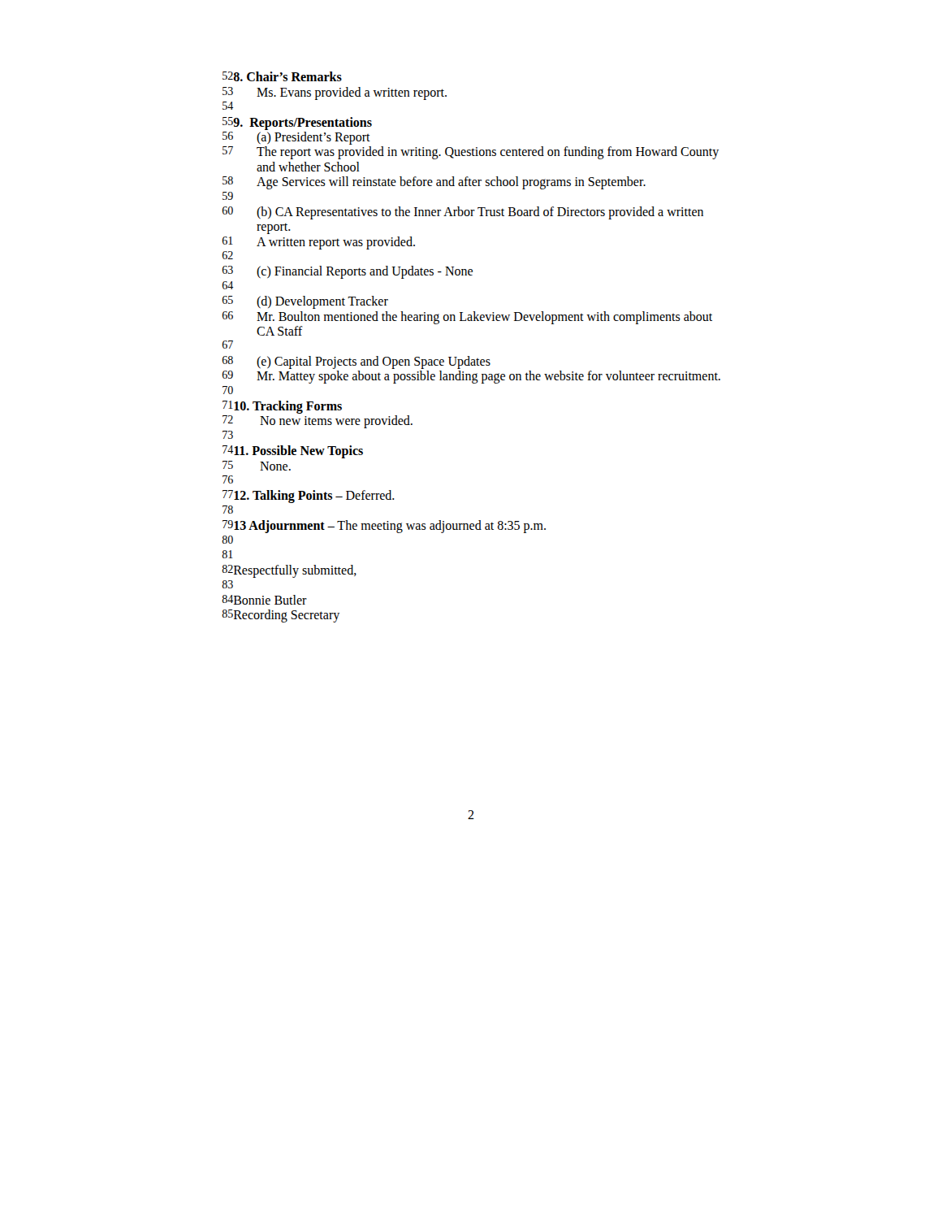| 52 | 8. Chair’s Remarks |
| 53 | Ms. Evans provided a written report. |
| 54 | |
| 55 | 9. Reports/Presentations |
| 56 | (a) President’s Report |
| 57 | The report was provided in writing. Questions centered on funding from Howard County and whether School |
| 58 | Age Services will reinstate before and after school programs in September. |
| 59 | |
| 60 | (b) CA Representatives to the Inner Arbor Trust Board of Directors provided a written report. |
| 61 | A written report was provided. |
| 62 | |
| 63 | (c) Financial Reports and Updates - None |
| 64 | |
| 65 | (d) Development Tracker |
| 66 | Mr. Boulton mentioned the hearing on Lakeview Development with compliments about CA Staff |
| 67 | |
| 68 | (e) Capital Projects and Open Space Updates |
| 69 | Mr. Mattey spoke about a possible landing page on the website for volunteer recruitment. |
| 70 | |
| 71 | 10. Tracking Forms |
| 72 | No new items were provided. |
| 73 | |
| 74 | 11. Possible New Topics |
| 75 | None. |
| 76 | |
| 77 | 12. Talking Points – Deferred. |
| 78 | |
| 79 | 13 Adjournment – The meeting was adjourned at 8:35 p.m. |
| 80 | |
| 81 | |
| 82 | Respectfully submitted, |
| 83 | |
| 84 | Bonnie Butler |
| 85 | Recording Secretary |
2